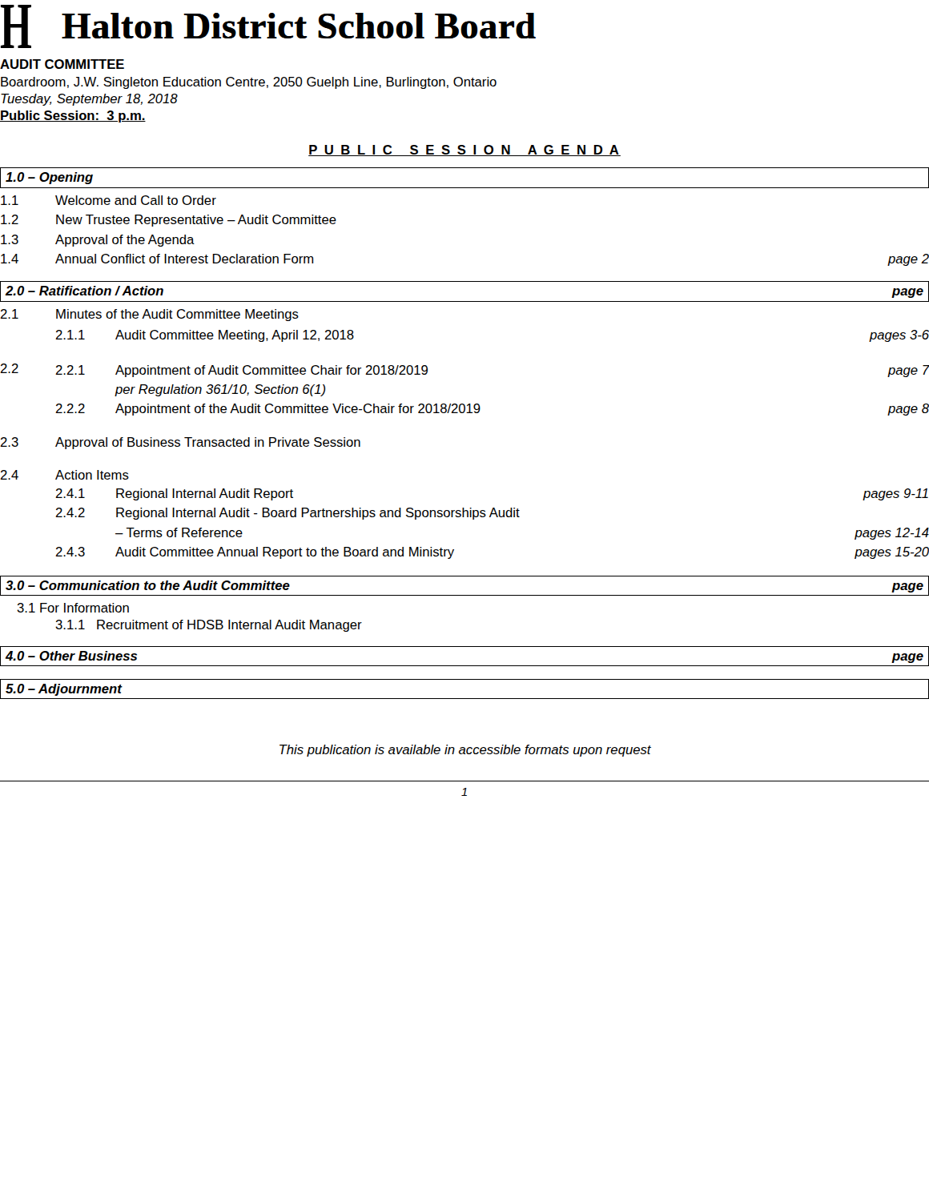H
Halton District School Board
AUDIT COMMITTEE
Boardroom, J.W. Singleton Education Centre, 2050 Guelph Line, Burlington, Ontario
Tuesday, September 18, 2018
Public Session: 3 p.m.
P U B L I C S E S S I O N A G E N D A
1.0 – Opening
| 1.1 | Welcome and Call to Order | |
| 1.2 | New Trustee Representative – Audit Committee | |
| 1.3 | Approval of the Agenda | |
| 1.4 | Annual Conflict of Interest Declaration Form | page 2 |
2.0 – Ratification / Action page
| 2.1 | Minutes of the Audit Committee Meetings |
| | / 2.1.1 / Audit Committee Meeting, April 12, 2018 / pages 3-6 / |
| 2.2 | / 2.2.1 / Appointment of Audit Committee Chair for 2018/2019 / page 7 / / / per Regulation 361/10, Section 6(1) / / / 2.2.2 / Appointment of the Audit Committee Vice-Chair for 2018/2019 / page 8 / |
| 2.3 | Approval of Business Transacted in Private Session |
| 2.4 | Action Items / 2.4.1 / Regional Internal Audit Report / pages 9-11 / / 2.4.2 / Regional Internal Audit - Board Partnerships and Sponsorships Audit / / / / – Terms of Reference / pages 12-14 / / 2.4.3 / Audit Committee Annual Report to the Board and Ministry / pages 15-20 / |
3.0 – Communication to the Audit Committee page
3.1 For Information
3.1.1 Recruitment of HDSB Internal Audit Manager
4.0 – Other Business page
5.0 – Adjournment
This publication is available in accessible formats upon request
1